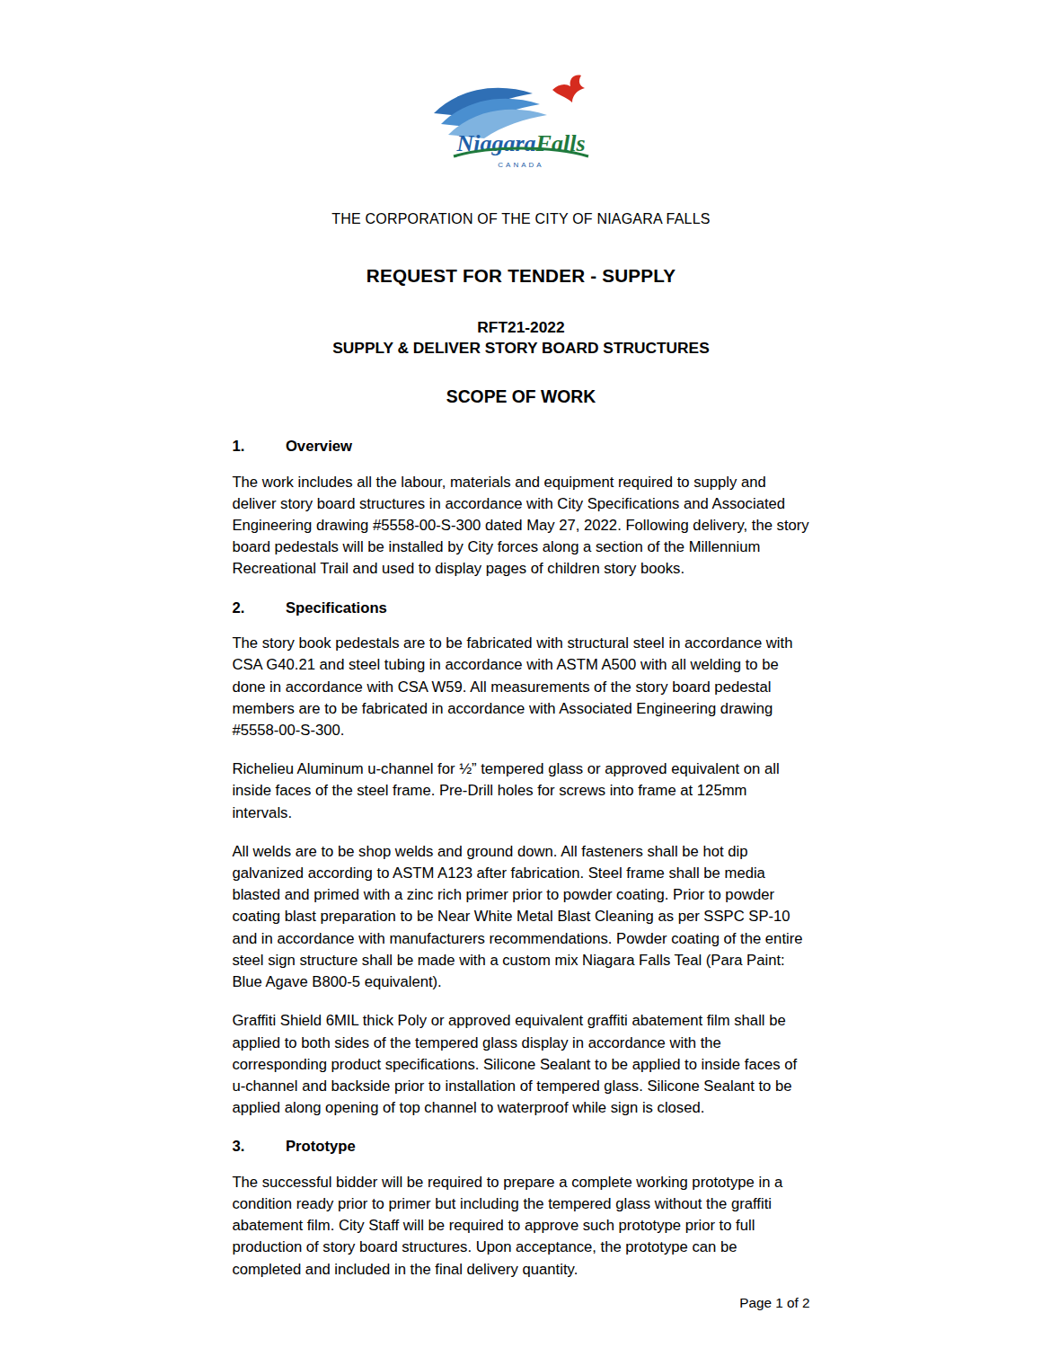NiagaraFalls CANADA
THE CORPORATION OF THE CITY OF NIAGARA FALLS
REQUEST FOR TENDER - SUPPLY
RFT21-2022
SUPPLY & DELIVER STORY BOARD STRUCTURES
SCOPE OF WORK
1. Overview
The work includes all the labour, materials and equipment required to supply and deliver story board structures in accordance with City Specifications and Associated Engineering drawing #5558-00-S-300 dated May 27, 2022. Following delivery, the story board pedestals will be installed by City forces along a section of the Millennium Recreational Trail and used to display pages of children story books.
2. Specifications
The story book pedestals are to be fabricated with structural steel in accordance with CSA G40.21 and steel tubing in accordance with ASTM A500 with all welding to be done in accordance with CSA W59. All measurements of the story board pedestal members are to be fabricated in accordance with Associated Engineering drawing #5558-00-S-300.
Richelieu Aluminum u-channel for ½” tempered glass or approved equivalent on all inside faces of the steel frame. Pre-Drill holes for screws into frame at 125mm intervals.
All welds are to be shop welds and ground down. All fasteners shall be hot dip galvanized according to ASTM A123 after fabrication. Steel frame shall be media blasted and primed with a zinc rich primer prior to powder coating. Prior to powder coating blast preparation to be Near White Metal Blast Cleaning as per SSPC SP-10 and in accordance with manufacturers recommendations. Powder coating of the entire steel sign structure shall be made with a custom mix Niagara Falls Teal (Para Paint: Blue Agave B800-5 equivalent).
Graffiti Shield 6MIL thick Poly or approved equivalent graffiti abatement film shall be applied to both sides of the tempered glass display in accordance with the corresponding product specifications. Silicone Sealant to be applied to inside faces of u-channel and backside prior to installation of tempered glass. Silicone Sealant to be applied along opening of top channel to waterproof while sign is closed.
3. Prototype
The successful bidder will be required to prepare a complete working prototype in a condition ready prior to primer but including the tempered glass without the graffiti abatement film. City Staff will be required to approve such prototype prior to full production of story board structures. Upon acceptance, the prototype can be completed and included in the final delivery quantity.
Page 1 of 2